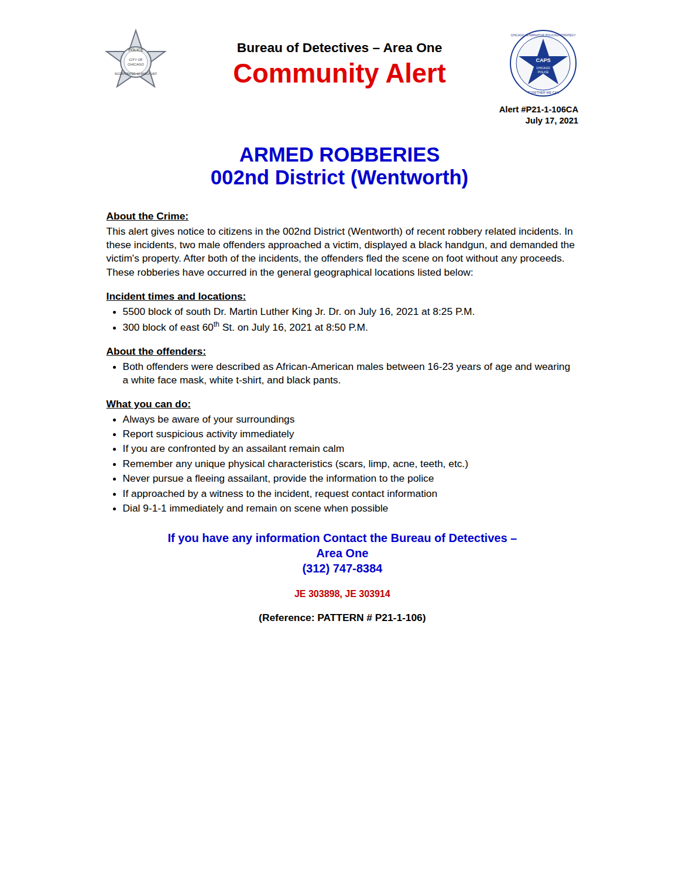POLICE CITY OF CHICAGO INCORPORATED 4th MARCH 1837
Bureau of Detectives – Area One
Community Alert
CAPS CHICAGO POLICE CHICAGO ALTERNATIVE POLICING STRATEGY TOGETHER WE CAN
Alert #P21-1-106CA
July 17, 2021
ARMED ROBBERIES 002nd District (Wentworth)
About the Crime:
This alert gives notice to citizens in the 002nd District (Wentworth) of recent robbery related incidents. In these incidents, two male offenders approached a victim, displayed a black handgun, and demanded the victim's property. After both of the incidents, the offenders fled the scene on foot without any proceeds. These robberies have occurred in the general geographical locations listed below:
Incident times and locations:
5500 block of south Dr. Martin Luther King Jr. Dr. on July 16, 2021 at 8:25 P.M.
300 block of east 60th St. on July 16, 2021 at 8:50 P.M.
About the offenders:
Both offenders were described as African-American males between 16-23 years of age and wearing a white face mask, white t-shirt, and black pants.
What you can do:
Always be aware of your surroundings
Report suspicious activity immediately
If you are confronted by an assailant remain calm
Remember any unique physical characteristics (scars, limp, acne, teeth, etc.)
Never pursue a fleeing assailant, provide the information to the police
If approached by a witness to the incident, request contact information
Dial 9-1-1 immediately and remain on scene when possible
If you have any information Contact the Bureau of Detectives –
Area One
(312) 747-8384
JE 303898, JE 303914
(Reference: PATTERN # P21-1-106)